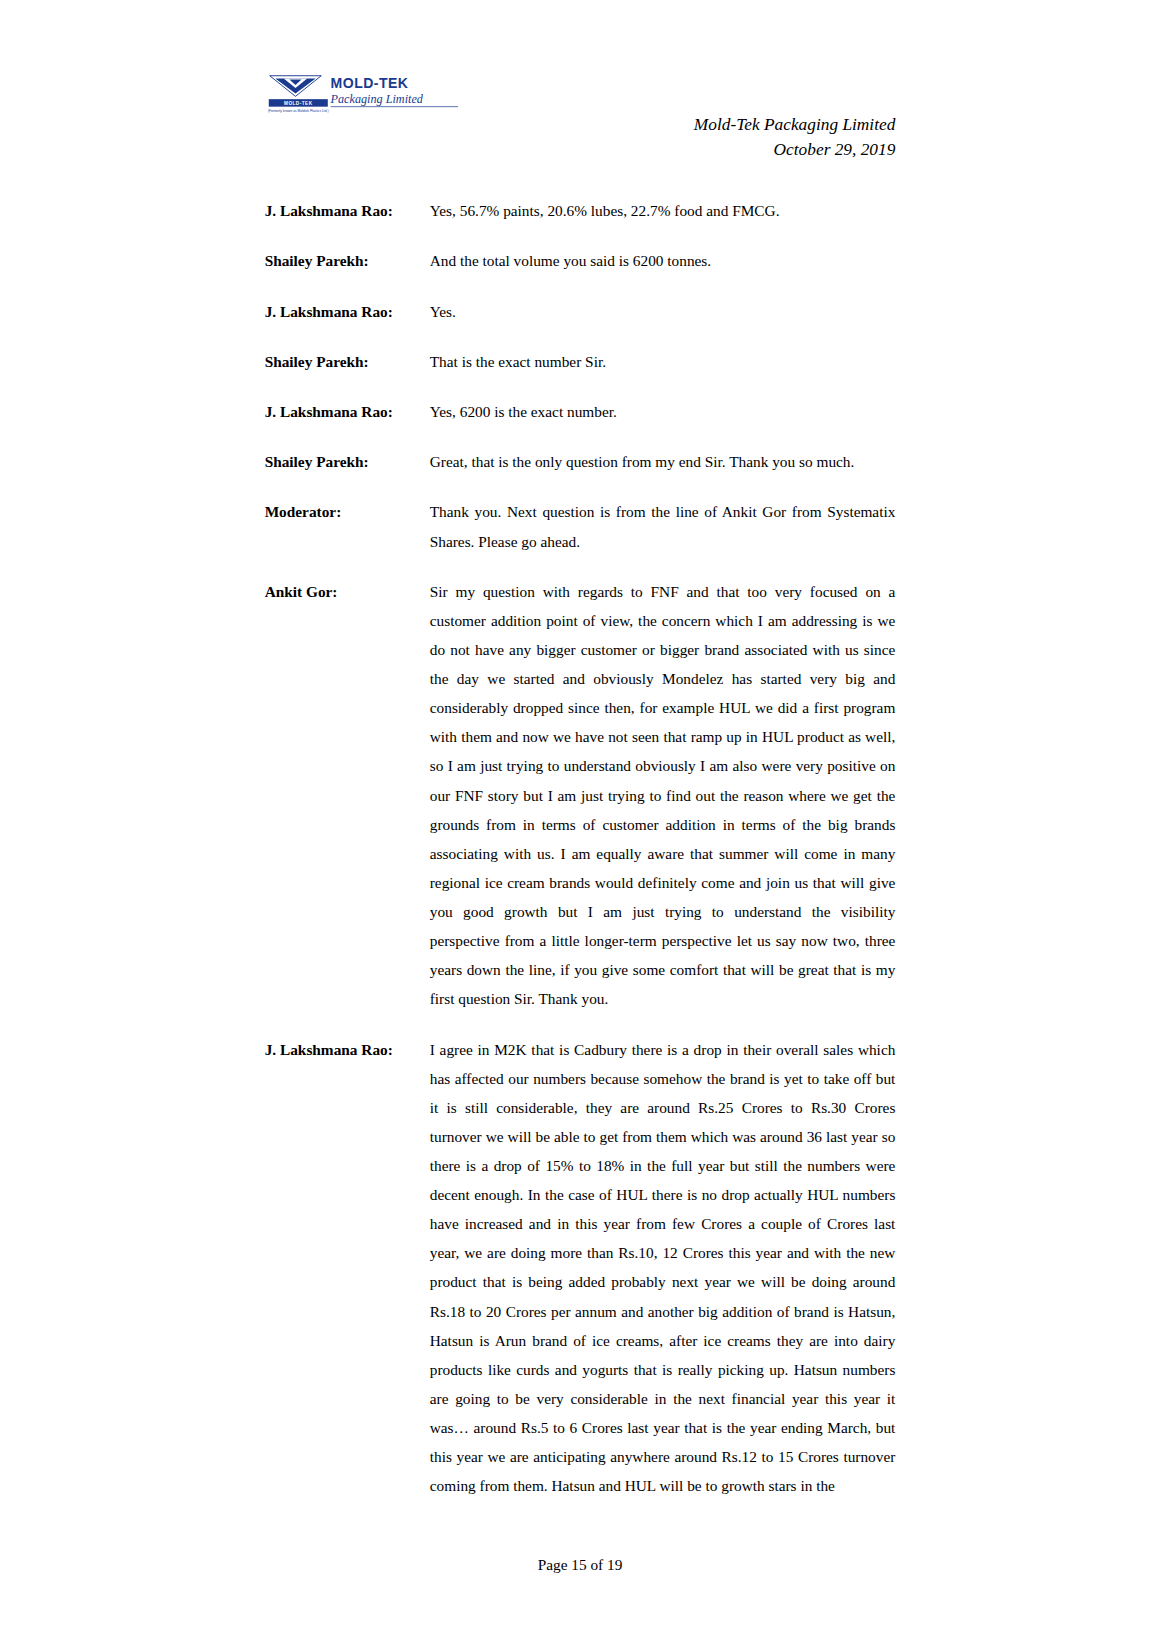MOLD-TEK Packaging Limited MOLD-TEK (Formerly known as Moldtek Plastics Ltd.)
Mold-Tek Packaging Limited
October 29, 2019
| J. Lakshmana Rao: | Yes, 56.7% paints, 20.6% lubes, 22.7% food and FMCG. |
| Shailey Parekh: | And the total volume you said is 6200 tonnes. |
| J. Lakshmana Rao: | Yes. |
| Shailey Parekh: | That is the exact number Sir. |
| J. Lakshmana Rao: | Yes, 6200 is the exact number. |
| Shailey Parekh: | Great, that is the only question from my end Sir. Thank you so much. |
| Moderator: | Thank you. Next question is from the line of Ankit Gor from Systematix Shares. Please go ahead. |
| Ankit Gor: | Sir my question with regards to FNF and that too very focused on a customer addition point of view, the concern which I am addressing is we do not have any bigger customer or bigger brand associated with us since the day we started and obviously Mondelez has started very big and considerably dropped since then, for example HUL we did a first program with them and now we have not seen that ramp up in HUL product as well, so I am just trying to understand obviously I am also were very positive on our FNF story but I am just trying to find out the reason where we get the grounds from in terms of customer addition in terms of the big brands associating with us. I am equally aware that summer will come in many regional ice cream brands would definitely come and join us that will give you good growth but I am just trying to understand the visibility perspective from a little longer-term perspective let us say now two, three years down the line, if you give some comfort that will be great that is my first question Sir. Thank you. |
| J. Lakshmana Rao: | I agree in M2K that is Cadbury there is a drop in their overall sales which has affected our numbers because somehow the brand is yet to take off but it is still considerable, they are around Rs.25 Crores to Rs.30 Crores turnover we will be able to get from them which was around 36 last year so there is a drop of 15% to 18% in the full year but still the numbers were decent enough. In the case of HUL there is no drop actually HUL numbers have increased and in this year from few Crores a couple of Crores last year, we are doing more than Rs.10, 12 Crores this year and with the new product that is being added probably next year we will be doing around Rs.18 to 20 Crores per annum and another big addition of brand is Hatsun, Hatsun is Arun brand of ice creams, after ice creams they are into dairy products like curds and yogurts that is really picking up. Hatsun numbers are going to be very considerable in the next financial year this year it was… around Rs.5 to 6 Crores last year that is the year ending March, but this year we are anticipating anywhere around Rs.12 to 15 Crores turnover coming from them. Hatsun and HUL will be to growth stars in the |
Page 15 of 19